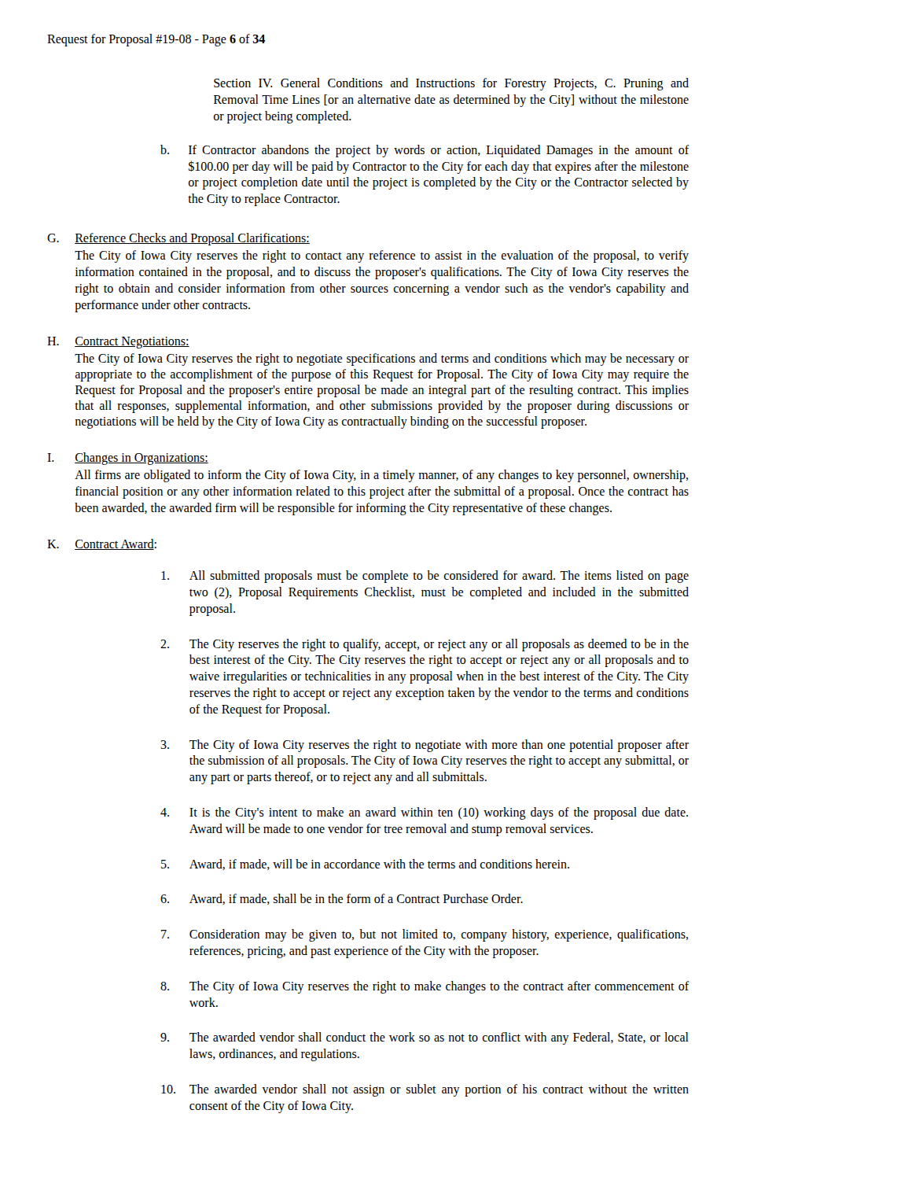Request for Proposal #19-08 - Page 6 of 34
Section IV. General Conditions and Instructions for Forestry Projects, C. Pruning and Removal Time Lines [or an alternative date as determined by the City] without the milestone or project being completed.
b.
If Contractor abandons the project by words or action, Liquidated Damages in the amount of $100.00 per day will be paid by Contractor to the City for each day that expires after the milestone or project completion date until the project is completed by the City or the Contractor selected by the City to replace Contractor.
G.
Reference Checks and Proposal Clarifications:
The City of Iowa City reserves the right to contact any reference to assist in the evaluation of the proposal, to verify information contained in the proposal, and to discuss the proposer's qualifications. The City of Iowa City reserves the right to obtain and consider information from other sources concerning a vendor such as the vendor's capability and performance under other contracts.
H.
Contract Negotiations:
The City of Iowa City reserves the right to negotiate specifications and terms and conditions which may be necessary or appropriate to the accomplishment of the purpose of this Request for Proposal. The City of Iowa City may require the Request for Proposal and the proposer's entire proposal be made an integral part of the resulting contract. This implies that all responses, supplemental information, and other submissions provided by the proposer during discussions or negotiations will be held by the City of Iowa City as contractually binding on the successful proposer.
I.
Changes in Organizations:
All firms are obligated to inform the City of Iowa City, in a timely manner, of any changes to key personnel, ownership, financial position or any other information related to this project after the submittal of a proposal. Once the contract has been awarded, the awarded firm will be responsible for informing the City representative of these changes.
K.
Contract Award
:
All submitted proposals must be complete to be considered for award. The items listed on page two (2), Proposal Requirements Checklist, must be completed and included in the submitted proposal.
The City reserves the right to qualify, accept, or reject any or all proposals as deemed to be in the best interest of the City. The City reserves the right to accept or reject any or all proposals and to waive irregularities or technicalities in any proposal when in the best interest of the City. The City reserves the right to accept or reject any exception taken by the vendor to the terms and conditions of the Request for Proposal.
The City of Iowa City reserves the right to negotiate with more than one potential proposer after the submission of all proposals. The City of Iowa City reserves the right to accept any submittal, or any part or parts thereof, or to reject any and all submittals.
It is the City's intent to make an award within ten (10) working days of the proposal due date. Award will be made to one vendor for tree removal and stump removal services.
Award, if made, will be in accordance with the terms and conditions herein.
Award, if made, shall be in the form of a Contract Purchase Order.
Consideration may be given to, but not limited to, company history, experience, qualifications, references, pricing, and past experience of the City with the proposer.
The City of Iowa City reserves the right to make changes to the contract after commencement of work.
The awarded vendor shall conduct the work so as not to conflict with any Federal, State, or local laws, ordinances, and regulations.
The awarded vendor shall not assign or sublet any portion of his contract without the written consent of the City of Iowa City.